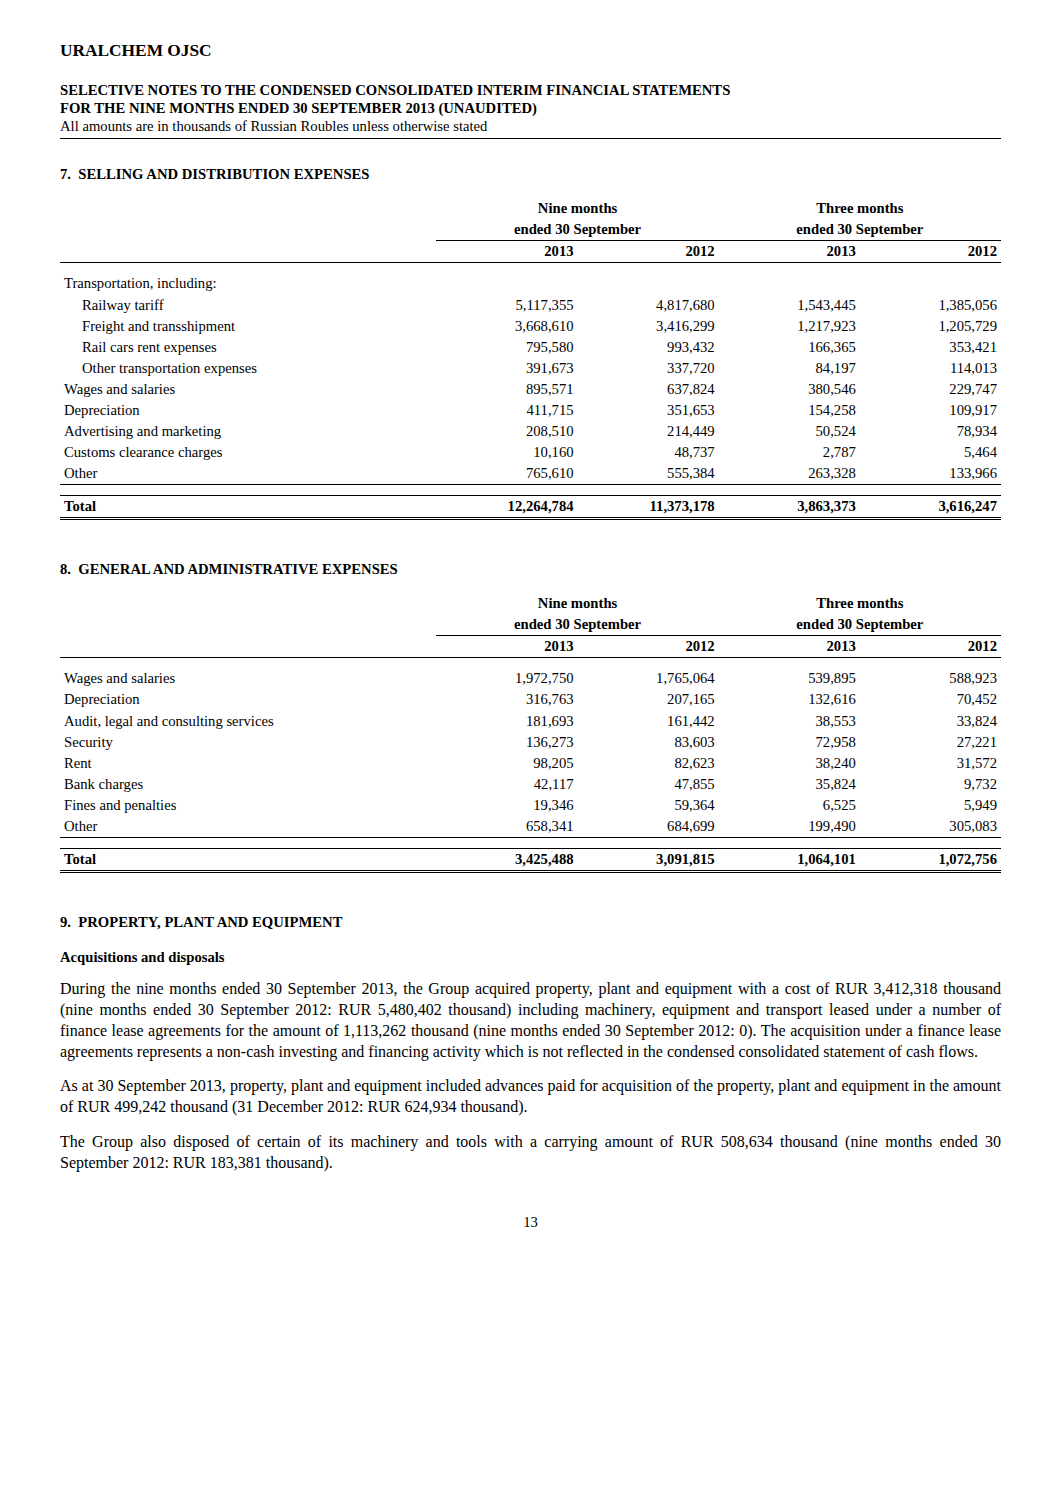URALCHEM OJSC
SELECTIVE NOTES TO THE CONDENSED CONSOLIDATED INTERIM FINANCIAL STATEMENTS
FOR THE NINE MONTHS ENDED 30 SEPTEMBER 2013 (UNAUDITED)
All amounts are in thousands of Russian Roubles unless otherwise stated
7. SELLING AND DISTRIBUTION EXPENSES
| | Nine months | Three months |
| | ended 30 September | ended 30 September |
| | 2013 | 2012 | 2013 | 2012 |
| Transportation, including: | | | | |
| Railway tariff | 5,117,355 | 4,817,680 | 1,543,445 | 1,385,056 |
| Freight and transshipment | 3,668,610 | 3,416,299 | 1,217,923 | 1,205,729 |
| Rail cars rent expenses | 795,580 | 993,432 | 166,365 | 353,421 |
| Other transportation expenses | 391,673 | 337,720 | 84,197 | 114,013 |
| Wages and salaries | 895,571 | 637,824 | 380,546 | 229,747 |
| Depreciation | 411,715 | 351,653 | 154,258 | 109,917 |
| Advertising and marketing | 208,510 | 214,449 | 50,524 | 78,934 |
| Customs clearance charges | 10,160 | 48,737 | 2,787 | 5,464 |
| Other | 765,610 | 555,384 | 263,328 | 133,966 |
| Total | 12,264,784 | 11,373,178 | 3,863,373 | 3,616,247 |
8. GENERAL AND ADMINISTRATIVE EXPENSES
| | Nine months | Three months |
| | ended 30 September | ended 30 September |
| | 2013 | 2012 | 2013 | 2012 |
| Wages and salaries | 1,972,750 | 1,765,064 | 539,895 | 588,923 |
| Depreciation | 316,763 | 207,165 | 132,616 | 70,452 |
| Audit, legal and consulting services | 181,693 | 161,442 | 38,553 | 33,824 |
| Security | 136,273 | 83,603 | 72,958 | 27,221 |
| Rent | 98,205 | 82,623 | 38,240 | 31,572 |
| Bank charges | 42,117 | 47,855 | 35,824 | 9,732 |
| Fines and penalties | 19,346 | 59,364 | 6,525 | 5,949 |
| Other | 658,341 | 684,699 | 199,490 | 305,083 |
| Total | 3,425,488 | 3,091,815 | 1,064,101 | 1,072,756 |
9. PROPERTY, PLANT AND EQUIPMENT
Acquisitions and disposals
During the nine months ended 30 September 2013, the Group acquired property, plant and equipment with a cost of RUR 3,412,318 thousand (nine months ended 30 September 2012: RUR 5,480,402 thousand) including machinery, equipment and transport leased under a number of finance lease agreements for the amount of 1,113,262 thousand (nine months ended 30 September 2012: 0). The acquisition under a finance lease agreements represents a non-cash investing and financing activity which is not reflected in the condensed consolidated statement of cash flows.
As at 30 September 2013, property, plant and equipment included advances paid for acquisition of the property, plant and equipment in the amount of RUR 499,242 thousand (31 December 2012: RUR 624,934 thousand).
The Group also disposed of certain of its machinery and tools with a carrying amount of RUR 508,634 thousand (nine months ended 30 September 2012: RUR 183,381 thousand).
13